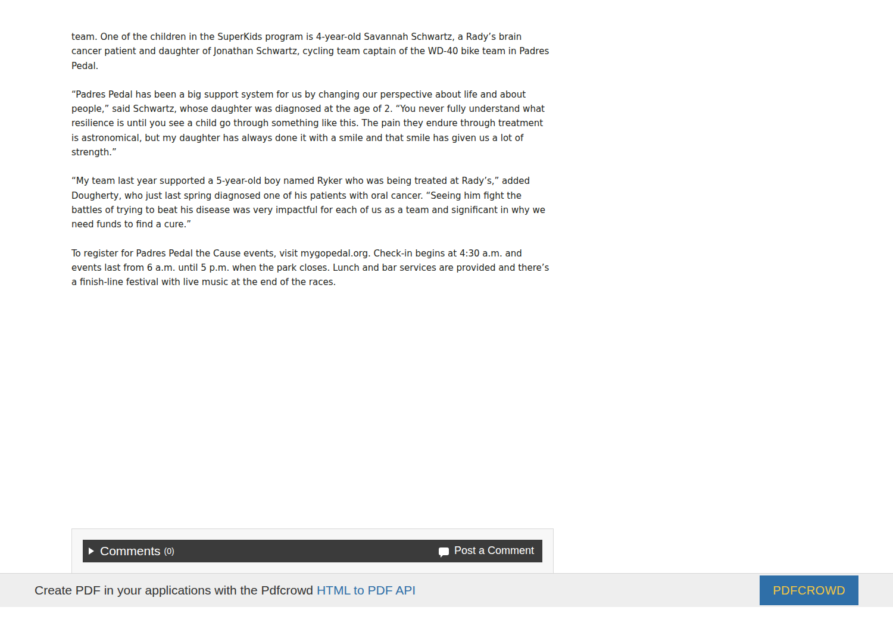team. One of the children in the SuperKids program is 4-year-old Savannah Schwartz, a Rady’s brain cancer patient and daughter of Jonathan Schwartz, cycling team captain of the WD-40 bike team in Padres Pedal.
“Padres Pedal has been a big support system for us by changing our perspective about life and about people,” said Schwartz, whose daughter was diagnosed at the age of 2. “You never fully understand what resilience is until you see a child go through something like this. The pain they endure through treatment is astronomical, but my daughter has always done it with a smile and that smile has given us a lot of strength.”
“My team last year supported a 5-year-old boy named Ryker who was being treated at Rady’s,” added Dougherty, who just last spring diagnosed one of his patients with oral cancer. “Seeing him fight the battles of trying to beat his disease was very impactful for each of us as a team and significant in why we need funds to find a cure.”
To register for Padres Pedal the Cause events, visit mygopedal.org. Check-in begins at 4:30 a.m. and events last from 6 a.m. until 5 p.m. when the park closes. Lunch and bar services are provided and there’s a finish-line festival with live music at the end of the races.
Comments (0)
Post a Comment
Create PDF in your applications with the Pdfcrowd HTML to PDF API
PDFCROWD